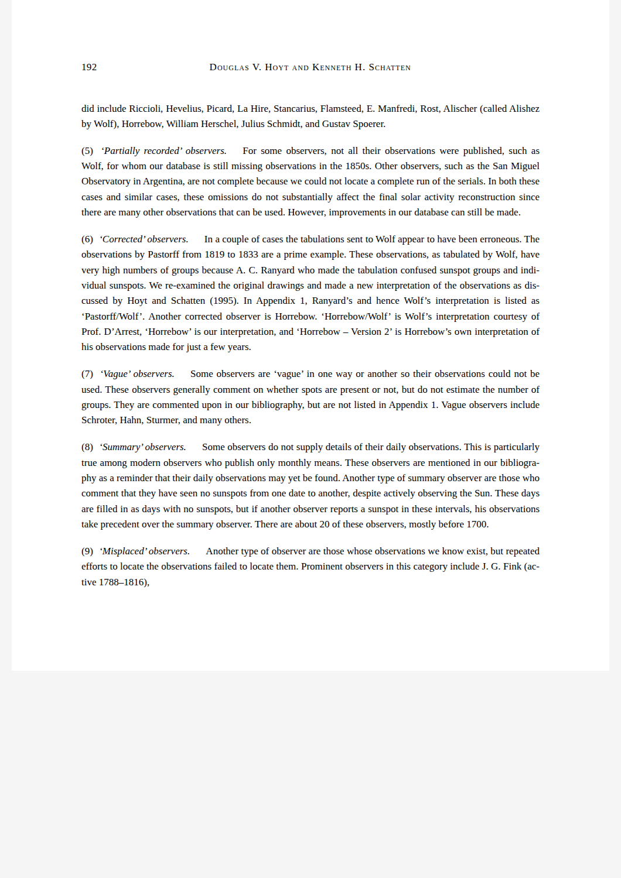192 Douglas V. Hoyt and Kenneth H. Schatten
did include Riccioli, Hevelius, Picard, La Hire, Stancarius, Flamsteed, E. Manfredi, Rost, Alischer (called Alishez by Wolf), Horrebow, William Herschel, Julius Schmidt, and Gustav Spoerer.
(5) ‘Partially recorded’ observers. For some observers, not all their observations were published, such as Wolf, for whom our database is still missing observations in the 1850s. Other observers, such as the San Miguel Observatory in Argentina, are not complete because we could not locate a complete run of the serials. In both these cases and similar cases, these omissions do not substantially affect the final solar activity reconstruction since there are many other observations that can be used. However, improvements in our database can still be made.
(6) ‘Corrected’ observers. In a couple of cases the tabulations sent to Wolf appear to have been erroneous. The observations by Pastorff from 1819 to 1833 are a prime example. These observations, as tabulated by Wolf, have very high numbers of groups because A. C. Ranyard who made the tabulation confused sunspot groups and individual sunspots. We re-examined the original drawings and made a new interpretation of the observations as discussed by Hoyt and Schatten (1995). In Appendix 1, Ranyard’s and hence Wolf’s interpretation is listed as ‘Pastorff/Wolf’. Another corrected observer is Horrebow. ‘Horrebow/Wolf’ is Wolf’s interpretation courtesy of Prof. D’Arrest, ‘Horrebow’ is our interpretation, and ‘Horrebow – Version 2’ is Horrebow’s own interpretation of his observations made for just a few years.
(7) ‘Vague’ observers. Some observers are ‘vague’ in one way or another so their observations could not be used. These observers generally comment on whether spots are present or not, but do not estimate the number of groups. They are commented upon in our bibliography, but are not listed in Appendix 1. Vague observers include Schroter, Hahn, Sturmer, and many others.
(8) ‘Summary’ observers. Some observers do not supply details of their daily observations. This is particularly true among modern observers who publish only monthly means. These observers are mentioned in our bibliography as a reminder that their daily observations may yet be found. Another type of summary observer are those who comment that they have seen no sunspots from one date to another, despite actively observing the Sun. These days are filled in as days with no sunspots, but if another observer reports a sunspot in these intervals, his observations take precedent over the summary observer. There are about 20 of these observers, mostly before 1700.
(9) ‘Misplaced’ observers. Another type of observer are those whose observations we know exist, but repeated efforts to locate the observations failed to locate them. Prominent observers in this category include J. G. Fink (active 1788–1816),